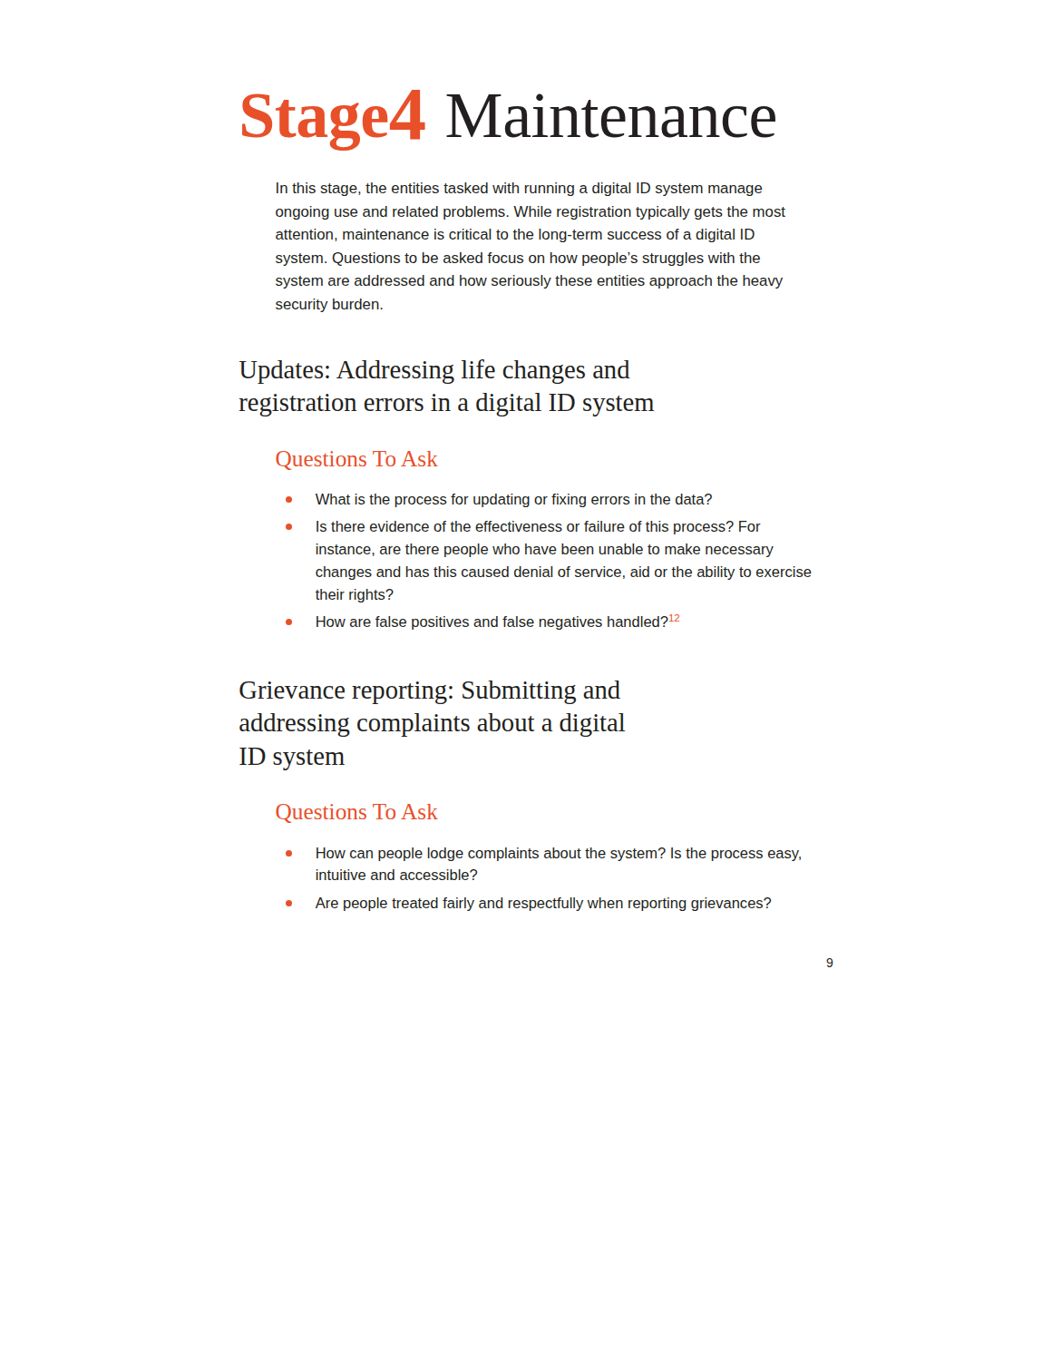Stage 4 Maintenance
In this stage, the entities tasked with running a digital ID system manage ongoing use and related problems. While registration typically gets the most attention, maintenance is critical to the long-term success of a digital ID system. Questions to be asked focus on how people’s struggles with the system are addressed and how seriously these entities approach the heavy security burden.
Updates: Addressing life changes and
registration errors in a digital ID system
Questions To Ask
What is the process for updating or fixing errors in the data?
Is there evidence of the effectiveness or failure of this process? For instance, are there people who have been unable to make necessary changes and has this caused denial of service, aid or the ability to exercise their rights?
How are false positives and false negatives handled?12
Grievance reporting: Submitting and
addressing complaints about a digital
ID system
Questions To Ask
How can people lodge complaints about the system? Is the process easy, intuitive and accessible?
Are people treated fairly and respectfully when reporting grievances?
9